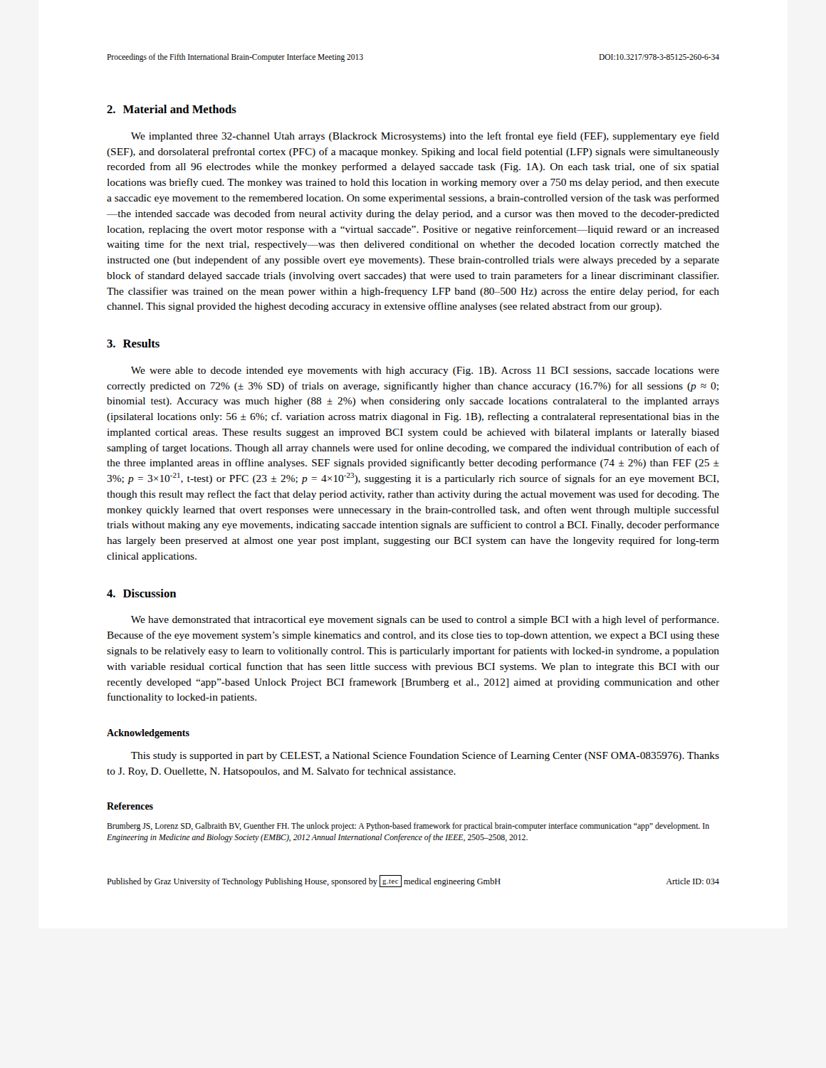Proceedings of the Fifth International Brain-Computer Interface Meeting 2013
DOI:10.3217/978-3-85125-260-6-34
2. Material and Methods
We implanted three 32-channel Utah arrays (Blackrock Microsystems) into the left frontal eye field (FEF), supplementary eye field (SEF), and dorsolateral prefrontal cortex (PFC) of a macaque monkey. Spiking and local field potential (LFP) signals were simultaneously recorded from all 96 electrodes while the monkey performed a delayed saccade task (Fig. 1A). On each task trial, one of six spatial locations was briefly cued. The monkey was trained to hold this location in working memory over a 750 ms delay period, and then execute a saccadic eye movement to the remembered location. On some experimental sessions, a brain-controlled version of the task was performed—the intended saccade was decoded from neural activity during the delay period, and a cursor was then moved to the decoder-predicted location, replacing the overt motor response with a “virtual saccade”. Positive or negative reinforcement—liquid reward or an increased waiting time for the next trial, respectively—was then delivered conditional on whether the decoded location correctly matched the instructed one (but independent of any possible overt eye movements). These brain-controlled trials were always preceded by a separate block of standard delayed saccade trials (involving overt saccades) that were used to train parameters for a linear discriminant classifier. The classifier was trained on the mean power within a high-frequency LFP band (80–500 Hz) across the entire delay period, for each channel. This signal provided the highest decoding accuracy in extensive offline analyses (see related abstract from our group).
3. Results
We were able to decode intended eye movements with high accuracy (Fig. 1B). Across 11 BCI sessions, saccade locations were correctly predicted on 72% (± 3% SD) of trials on average, significantly higher than chance accuracy (16.7%) for all sessions (p ≈ 0; binomial test). Accuracy was much higher (88 ± 2%) when considering only saccade locations contralateral to the implanted arrays (ipsilateral locations only: 56 ± 6%; cf. variation across matrix diagonal in Fig. 1B), reflecting a contralateral representational bias in the implanted cortical areas. These results suggest an improved BCI system could be achieved with bilateral implants or laterally biased sampling of target locations. Though all array channels were used for online decoding, we compared the individual contribution of each of the three implanted areas in offline analyses. SEF signals provided significantly better decoding performance (74 ± 2%) than FEF (25 ± 3%; p = 3×10-21, t-test) or PFC (23 ± 2%; p = 4×10-23), suggesting it is a particularly rich source of signals for an eye movement BCI, though this result may reflect the fact that delay period activity, rather than activity during the actual movement was used for decoding. The monkey quickly learned that overt responses were unnecessary in the brain-controlled task, and often went through multiple successful trials without making any eye movements, indicating saccade intention signals are sufficient to control a BCI. Finally, decoder performance has largely been preserved at almost one year post implant, suggesting our BCI system can have the longevity required for long-term clinical applications.
4. Discussion
We have demonstrated that intracortical eye movement signals can be used to control a simple BCI with a high level of performance. Because of the eye movement system’s simple kinematics and control, and its close ties to top-down attention, we expect a BCI using these signals to be relatively easy to learn to volitionally control. This is particularly important for patients with locked-in syndrome, a population with variable residual cortical function that has seen little success with previous BCI systems. We plan to integrate this BCI with our recently developed “app”-based Unlock Project BCI framework [Brumberg et al., 2012] aimed at providing communication and other functionality to locked-in patients.
Acknowledgements
This study is supported in part by CELEST, a National Science Foundation Science of Learning Center (NSF OMA-0835976). Thanks to J. Roy, D. Ouellette, N. Hatsopoulos, and M. Salvato for technical assistance.
References
Brumberg JS, Lorenz SD, Galbraith BV, Guenther FH. The unlock project: A Python-based framework for practical brain-computer interface communication “app” development. In Engineering in Medicine and Biology Society (EMBC), 2012 Annual International Conference of the IEEE, 2505–2508, 2012.
Published by Graz University of Technology Publishing House, sponsored by g.tec medical engineering GmbH
Article ID: 034